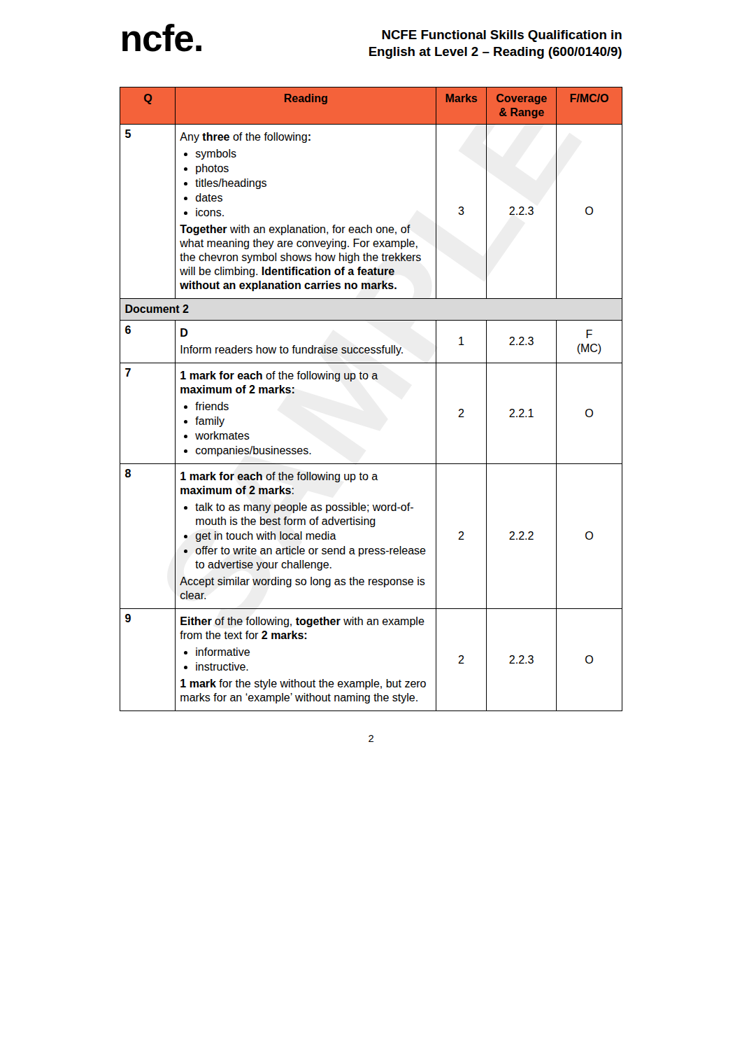SAMPLE
ncfe.
NCFE Functional Skills Qualification in
English at Level 2 – Reading (600/0140/9)
| Q | Reading | Marks | Coverage & Range | F/MC/O |
| --- | --- | --- | --- | --- |
| 5 | Any three of the following : symbols photos titles/headings dates icons. Together with an explanation, for each one, of what meaning they are conveying. For example, the chevron symbol shows how high the trekkers will be climbing. Identification of a feature without an explanation carries no marks. | 3 | 2.2.3 | O |
| Document 2 |
| 6 | D Inform readers how to fundraise successfully. | 1 | 2.2.3 | F (MC) |
| 7 | 1 mark for each of the following up to a maximum of 2 marks: friends family workmates companies/businesses. | 2 | 2.2.1 | O |
| 8 | 1 mark for each of the following up to a maximum of 2 marks : talk to as many people as possible; word-of-mouth is the best form of advertising get in touch with local media offer to write an article or send a press-release to advertise your challenge. Accept similar wording so long as the response is clear. | 2 | 2.2.2 | O |
| 9 | Either of the following, together with an example from the text for 2 marks: informative instructive. 1 mark for the style without the example, but zero marks for an ‘example’ without naming the style. | 2 | 2.2.3 | O |
2